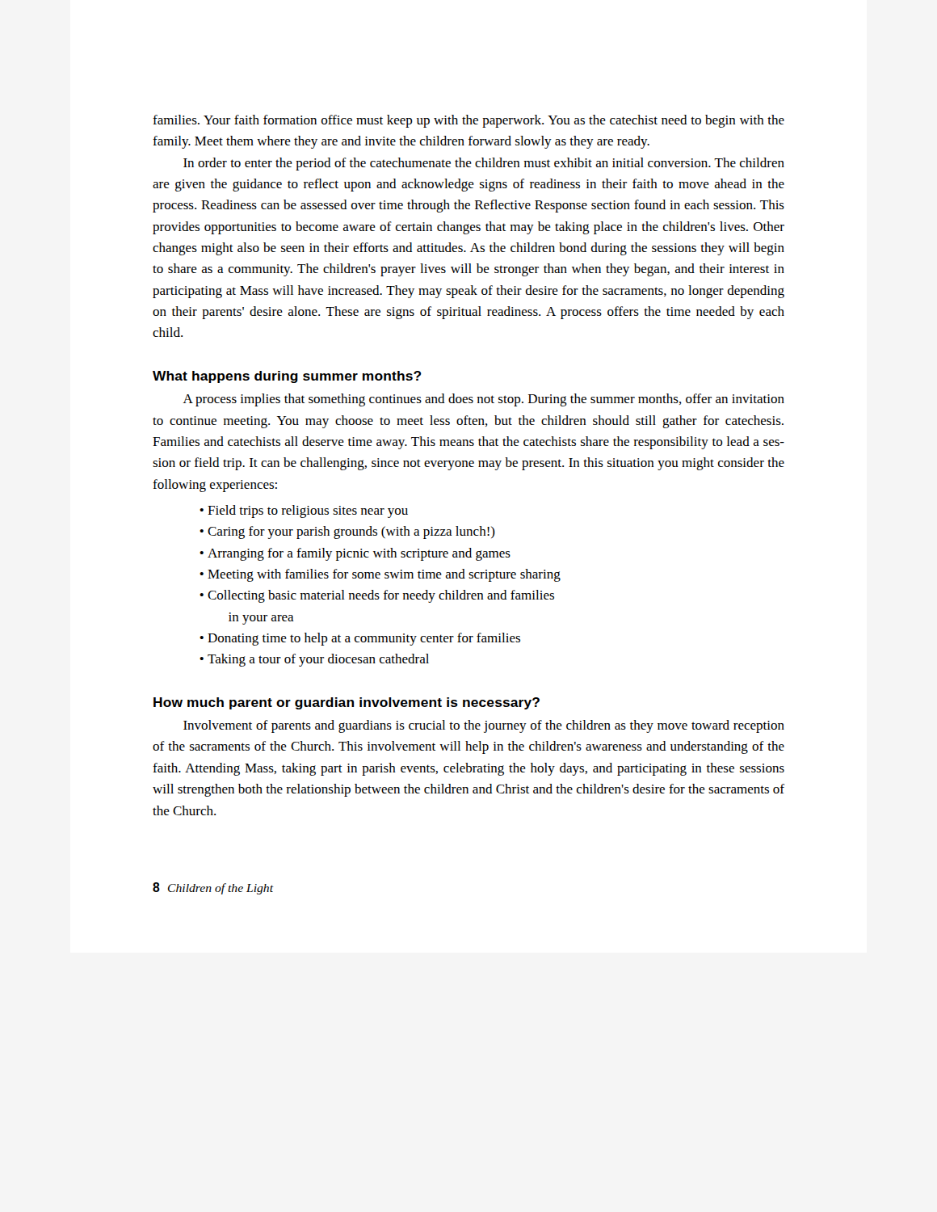families. Your faith formation office must keep up with the paperwork. You as the catechist need to begin with the family. Meet them where they are and invite the children forward slowly as they are ready.
In order to enter the period of the catechumenate the children must exhibit an initial conversion. The children are given the guidance to reflect upon and acknowledge signs of readiness in their faith to move ahead in the process. Readiness can be assessed over time through the Reflective Response section found in each session. This provides opportunities to become aware of certain changes that may be taking place in the children's lives. Other changes might also be seen in their efforts and attitudes. As the children bond during the sessions they will begin to share as a community. The children's prayer lives will be stronger than when they began, and their interest in participating at Mass will have increased. They may speak of their desire for the sacraments, no longer depending on their parents' desire alone. These are signs of spiritual readiness. A process offers the time needed by each child.
What happens during summer months?
A process implies that something continues and does not stop. During the summer months, offer an invitation to continue meeting. You may choose to meet less often, but the children should still gather for catechesis. Families and catechists all deserve time away. This means that the catechists share the responsibility to lead a session or field trip. It can be challenging, since not everyone may be present. In this situation you might consider the following experiences:
Field trips to religious sites near you
Caring for your parish grounds (with a pizza lunch!)
Arranging for a family picnic with scripture and games
Meeting with families for some swim time and scripture sharing
Collecting basic material needs for needy children and familiesin your area
Donating time to help at a community center for families
Taking a tour of your diocesan cathedral
How much parent or guardian involvement is necessary?
Involvement of parents and guardians is crucial to the journey of the children as they move toward reception of the sacraments of the Church. This involvement will help in the children's awareness and understanding of the faith. Attending Mass, taking part in parish events, celebrating the holy days, and participating in these sessions will strengthen both the relationship between the children and Christ and the children's desire for the sacraments of the Church.
8 Children of the Light